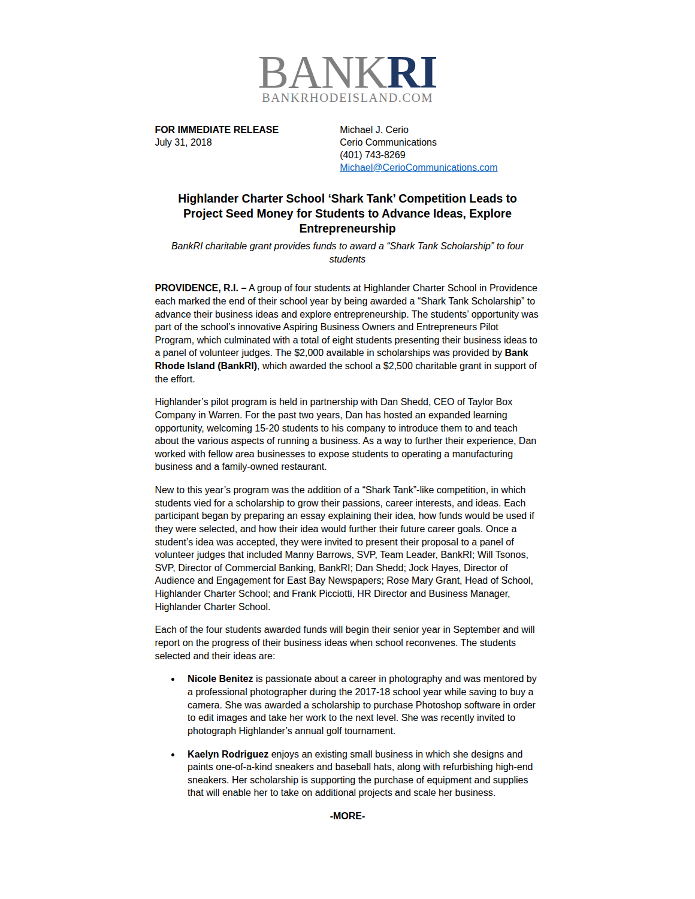BANK RI
BANKRHODEISLAND.COM
| FOR IMMEDIATE RELEASE July 31, 2018 | Michael J. Cerio Cerio Communications (401) 743-8269 Michael@CerioCommunications.com |
Highlander Charter School ‘Shark Tank’ Competition Leads to
Project Seed Money for Students to Advance Ideas, Explore Entrepreneurship
BankRI charitable grant provides funds to award a “Shark Tank Scholarship” to four students
PROVIDENCE, R.I. – A group of four students at Highlander Charter School in Providence each marked the end of their school year by being awarded a “Shark Tank Scholarship” to advance their business ideas and explore entrepreneurship. The students’ opportunity was part of the school’s innovative Aspiring Business Owners and Entrepreneurs Pilot Program, which culminated with a total of eight students presenting their business ideas to a panel of volunteer judges. The $2,000 available in scholarships was provided by Bank Rhode Island (BankRI), which awarded the school a $2,500 charitable grant in support of the effort.
Highlander’s pilot program is held in partnership with Dan Shedd, CEO of Taylor Box Company in Warren. For the past two years, Dan has hosted an expanded learning opportunity, welcoming 15-20 students to his company to introduce them to and teach about the various aspects of running a business. As a way to further their experience, Dan worked with fellow area businesses to expose students to operating a manufacturing business and a family-owned restaurant.
New to this year’s program was the addition of a “Shark Tank”-like competition, in which students vied for a scholarship to grow their passions, career interests, and ideas. Each participant began by preparing an essay explaining their idea, how funds would be used if they were selected, and how their idea would further their future career goals. Once a student’s idea was accepted, they were invited to present their proposal to a panel of volunteer judges that included Manny Barrows, SVP, Team Leader, BankRI; Will Tsonos, SVP, Director of Commercial Banking, BankRI; Dan Shedd; Jock Hayes, Director of Audience and Engagement for East Bay Newspapers; Rose Mary Grant, Head of School, Highlander Charter School; and Frank Picciotti, HR Director and Business Manager, Highlander Charter School.
Each of the four students awarded funds will begin their senior year in September and will report on the progress of their business ideas when school reconvenes. The students selected and their ideas are:
Nicole Benitez is passionate about a career in photography and was mentored by a professional photographer during the 2017-18 school year while saving to buy a camera. She was awarded a scholarship to purchase Photoshop software in order to edit images and take her work to the next level. She was recently invited to photograph Highlander’s annual golf tournament.
Kaelyn Rodriguez enjoys an existing small business in which she designs and paints one-of-a-kind sneakers and baseball hats, along with refurbishing high-end sneakers. Her scholarship is supporting the purchase of equipment and supplies that will enable her to take on additional projects and scale her business.
-MORE-